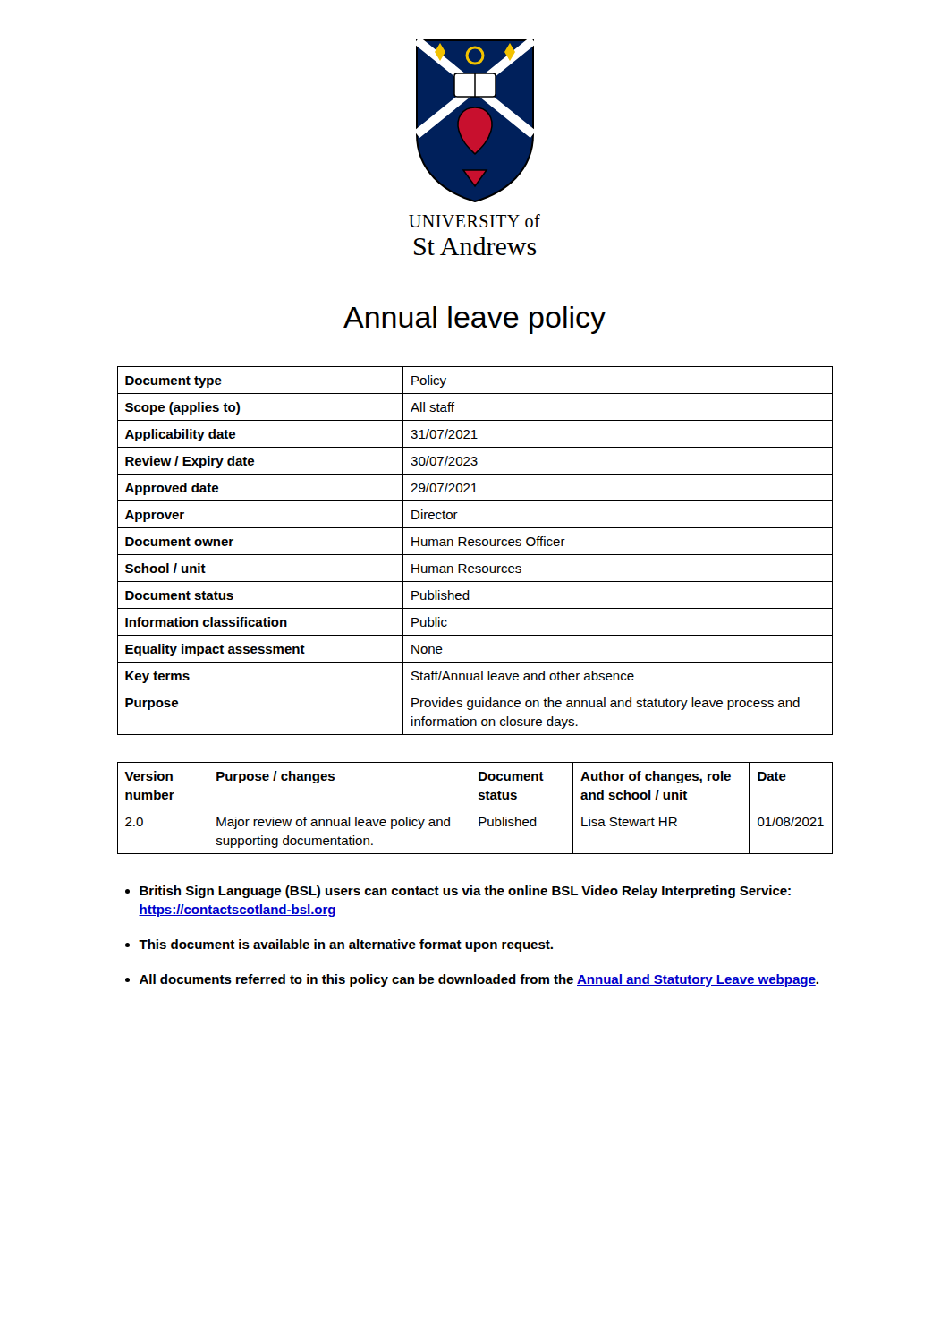UNIVERSITY of
St Andrews
Annual leave policy
| Document type | Policy |
| Scope (applies to) | All staff |
| Applicability date | 31/07/2021 |
| Review / Expiry date | 30/07/2023 |
| Approved date | 29/07/2021 |
| Approver | Director |
| Document owner | Human Resources Officer |
| School / unit | Human Resources |
| Document status | Published |
| Information classification | Public |
| Equality impact assessment | None |
| Key terms | Staff/Annual leave and other absence |
| Purpose | Provides guidance on the annual and statutory leave process and information on closure days. |
| Version number | Purpose / changes | Document status | Author of changes, role and school / unit | Date |
| --- | --- | --- | --- | --- |
| 2.0 | Major review of annual leave policy and supporting documentation. | Published | Lisa Stewart HR | 01/08/2021 |
British Sign Language (BSL) users can contact us via the online BSL Video Relay Interpreting Service: https://contactscotland-bsl.org
This document is available in an alternative format upon request.
All documents referred to in this policy can be downloaded from the Annual and Statutory Leave webpage.